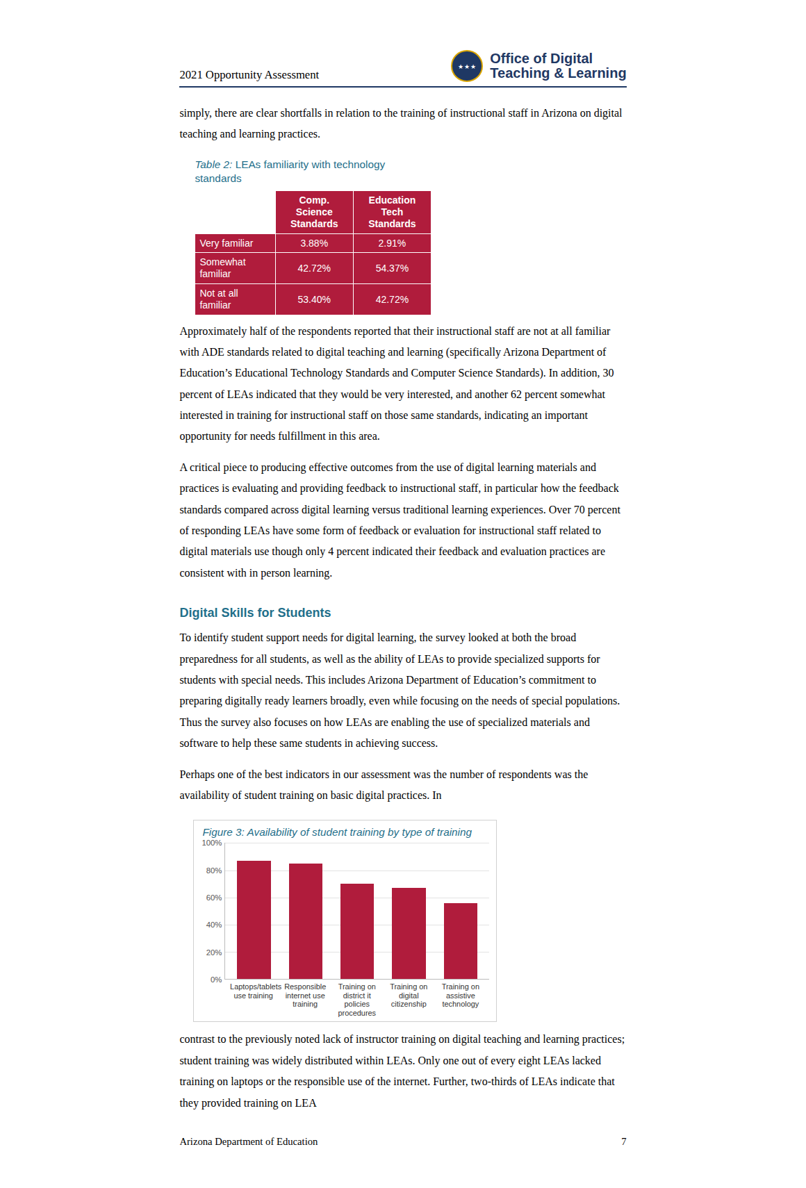2021 Opportunity Assessment
Office of Digital Teaching & Learning
simply, there are clear shortfalls in relation to the training of instructional staff in Arizona on digital teaching and learning practices.
Table 2: LEAs familiarity with technology standards
| | Comp. Science Standards | Education Tech Standards |
| --- | --- | --- |
| Very familiar | 3.88% | 2.91% |
| Somewhat familiar | 42.72% | 54.37% |
| Not at all familiar | 53.40% | 42.72% |
Approximately half of the respondents reported that their instructional staff are not at all familiar with ADE standards related to digital teaching and learning (specifically Arizona Department of Education’s Educational Technology Standards and Computer Science Standards). In addition, 30 percent of LEAs indicated that they would be very interested, and another 62 percent somewhat interested in training for instructional staff on those same standards, indicating an important opportunity for needs fulfillment in this area.
A critical piece to producing effective outcomes from the use of digital learning materials and practices is evaluating and providing feedback to instructional staff, in particular how the feedback standards compared across digital learning versus traditional learning experiences. Over 70 percent of responding LEAs have some form of feedback or evaluation for instructional staff related to digital materials use though only 4 percent indicated their feedback and evaluation practices are consistent with in person learning.
Digital Skills for Students
To identify student support needs for digital learning, the survey looked at both the broad preparedness for all students, as well as the ability of LEAs to provide specialized supports for students with special needs. This includes Arizona Department of Education’s commitment to preparing digitally ready learners broadly, even while focusing on the needs of special populations. Thus the survey also focuses on how LEAs are enabling the use of specialized materials and software to help these same students in achieving success.
Perhaps one of the best indicators in our assessment was the number of respondents was the availability of student training on basic digital practices. In
Figure 3: Availability of student training by type of training
100% 80% 60% 40% 20% 0%
Laptops/tablets use training
Responsible internet use training
Training on district it policies procedures
Training on digital citizenship
Training on assistive technology
contrast to the previously noted lack of instructor training on digital teaching and learning practices; student training was widely distributed within LEAs. Only one out of every eight LEAs lacked training on laptops or the responsible use of the internet. Further, two-thirds of LEAs indicate that they provided training on LEA
Arizona Department of Education
7